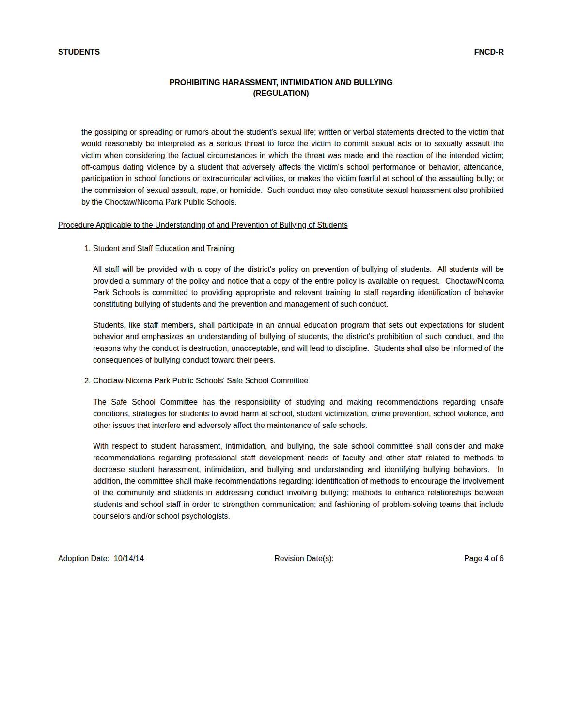STUDENTS FNCD-R
PROHIBITING HARASSMENT, INTIMIDATION AND BULLYING
(REGULATION)
the gossiping or spreading or rumors about the student's sexual life; written or verbal statements directed to the victim that would reasonably be interpreted as a serious threat to force the victim to commit sexual acts or to sexually assault the victim when considering the factual circumstances in which the threat was made and the reaction of the intended victim; off-campus dating violence by a student that adversely affects the victim's school performance or behavior, attendance, participation in school functions or extracurricular activities, or makes the victim fearful at school of the assaulting bully; or the commission of sexual assault, rape, or homicide. Such conduct may also constitute sexual harassment also prohibited by the Choctaw/Nicoma Park Public Schools.
Procedure Applicable to the Understanding of and Prevention of Bullying of Students
Student and Staff Education and Training
All staff will be provided with a copy of the district's policy on prevention of bullying of students. All students will be provided a summary of the policy and notice that a copy of the entire policy is available on request. Choctaw/Nicoma Park Schools is committed to providing appropriate and relevant training to staff regarding identification of behavior constituting bullying of students and the prevention and management of such conduct.
Students, like staff members, shall participate in an annual education program that sets out expectations for student behavior and emphasizes an understanding of bullying of students, the district's prohibition of such conduct, and the reasons why the conduct is destruction, unacceptable, and will lead to discipline. Students shall also be informed of the consequences of bullying conduct toward their peers.
Choctaw-Nicoma Park Public Schools' Safe School Committee
The Safe School Committee has the responsibility of studying and making recommendations regarding unsafe conditions, strategies for students to avoid harm at school, student victimization, crime prevention, school violence, and other issues that interfere and adversely affect the maintenance of safe schools.
With respect to student harassment, intimidation, and bullying, the safe school committee shall consider and make recommendations regarding professional staff development needs of faculty and other staff related to methods to decrease student harassment, intimidation, and bullying and understanding and identifying bullying behaviors. In addition, the committee shall make recommendations regarding: identification of methods to encourage the involvement of the community and students in addressing conduct involving bullying; methods to enhance relationships between students and school staff in order to strengthen communication; and fashioning of problem-solving teams that include counselors and/or school psychologists.
Adoption Date: 10/14/14 Revision Date(s): Page 4 of 6